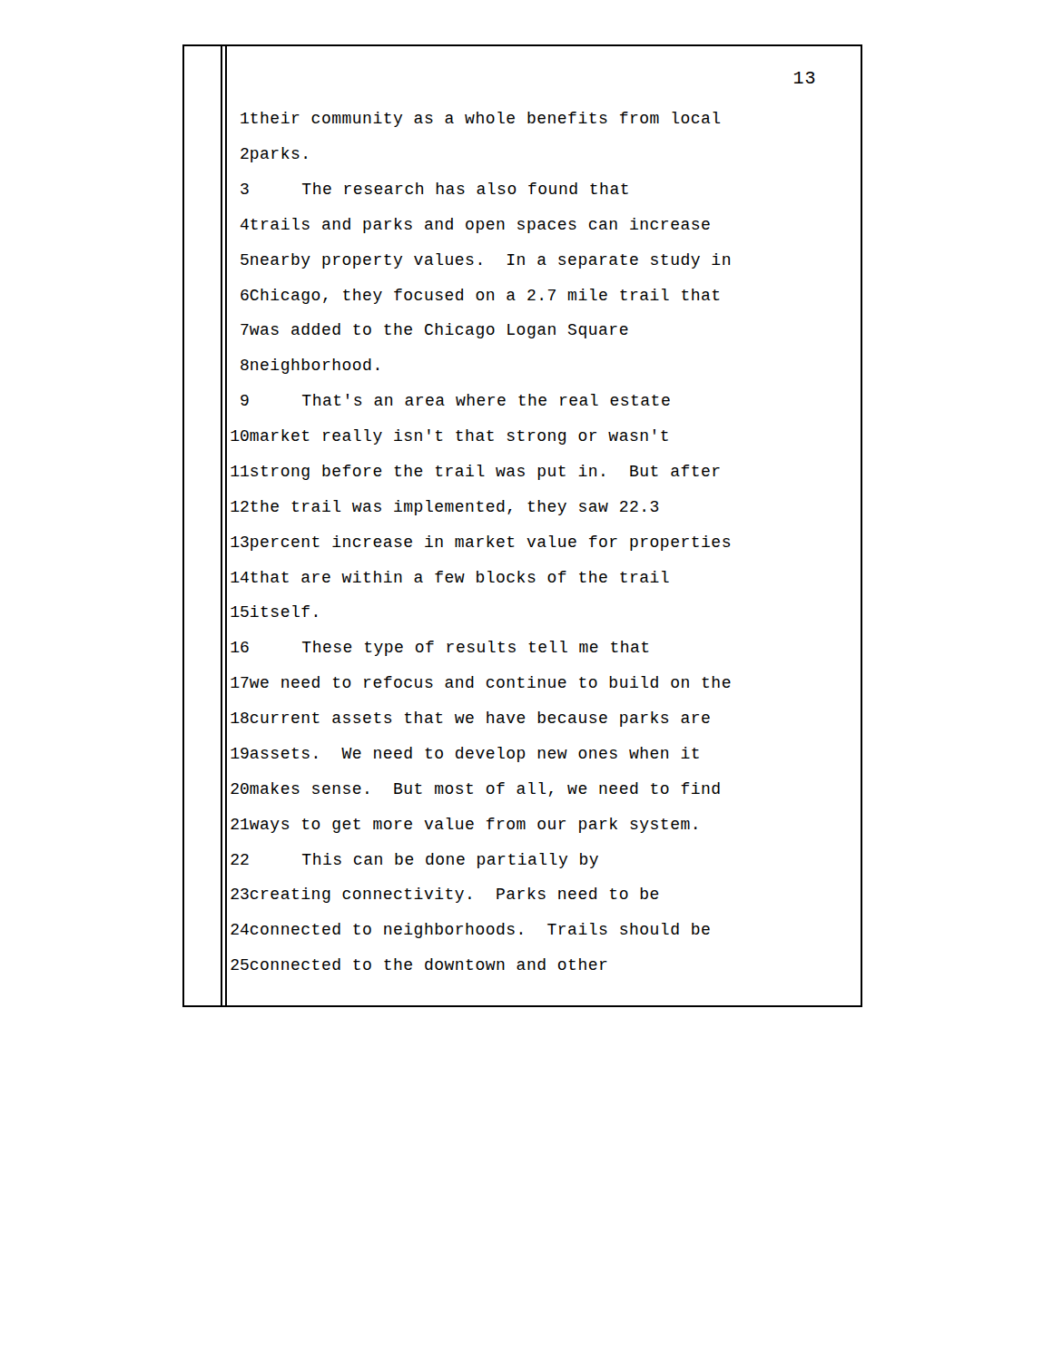13
| 1 | their community as a whole benefits from local |
| 2 | parks. |
| 3 | The research has also found that |
| 4 | trails and parks and open spaces can increase |
| 5 | nearby property values. In a separate study in |
| 6 | Chicago, they focused on a 2.7 mile trail that |
| 7 | was added to the Chicago Logan Square |
| 8 | neighborhood. |
| 9 | That's an area where the real estate |
| 10 | market really isn't that strong or wasn't |
| 11 | strong before the trail was put in. But after |
| 12 | the trail was implemented, they saw 22.3 |
| 13 | percent increase in market value for properties |
| 14 | that are within a few blocks of the trail |
| 15 | itself. |
| 16 | These type of results tell me that |
| 17 | we need to refocus and continue to build on the |
| 18 | current assets that we have because parks are |
| 19 | assets. We need to develop new ones when it |
| 20 | makes sense. But most of all, we need to find |
| 21 | ways to get more value from our park system. |
| 22 | This can be done partially by |
| 23 | creating connectivity. Parks need to be |
| 24 | connected to neighborhoods. Trails should be |
| 25 | connected to the downtown and other |